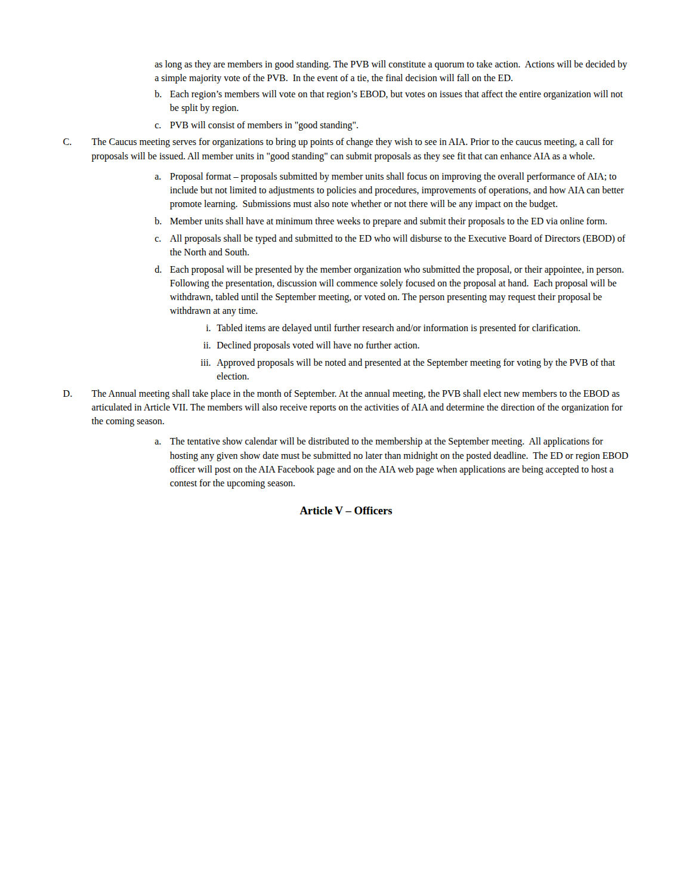as long as they are members in good standing. The PVB will constitute a quorum to take action. Actions will be decided by a simple majority vote of the PVB. In the event of a tie, the final decision will fall on the ED.
b. Each region’s members will vote on that region’s EBOD, but votes on issues that affect the entire organization will not be split by region.
c. PVB will consist of members in "good standing".
C. The Caucus meeting serves for organizations to bring up points of change they wish to see in AIA. Prior to the caucus meeting, a call for proposals will be issued. All member units in "good standing" can submit proposals as they see fit that can enhance AIA as a whole.
a. Proposal format – proposals submitted by member units shall focus on improving the overall performance of AIA; to include but not limited to adjustments to policies and procedures, improvements of operations, and how AIA can better promote learning. Submissions must also note whether or not there will be any impact on the budget.
b. Member units shall have at minimum three weeks to prepare and submit their proposals to the ED via online form.
c. All proposals shall be typed and submitted to the ED who will disburse to the Executive Board of Directors (EBOD) of the North and South.
d. Each proposal will be presented by the member organization who submitted the proposal, or their appointee, in person. Following the presentation, discussion will commence solely focused on the proposal at hand. Each proposal will be withdrawn, tabled until the September meeting, or voted on. The person presenting may request their proposal be withdrawn at any time.
i. Tabled items are delayed until further research and/or information is presented for clarification.
ii. Declined proposals voted will have no further action.
iii. Approved proposals will be noted and presented at the September meeting for voting by the PVB of that election.
D. The Annual meeting shall take place in the month of September. At the annual meeting, the PVB shall elect new members to the EBOD as articulated in Article VII. The members will also receive reports on the activities of AIA and determine the direction of the organization for the coming season.
a. The tentative show calendar will be distributed to the membership at the September meeting. All applications for hosting any given show date must be submitted no later than midnight on the posted deadline. The ED or region EBOD officer will post on the AIA Facebook page and on the AIA web page when applications are being accepted to host a contest for the upcoming season.
Article V – Officers